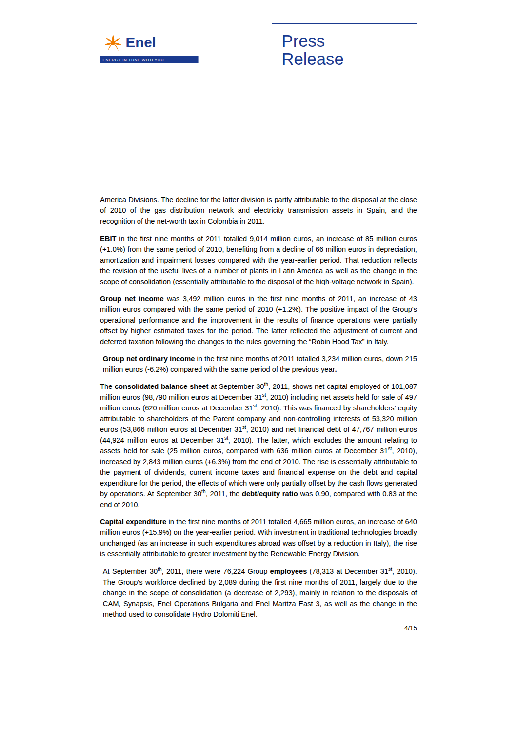Enel ENERGY IN TUNE WITH YOU.
Press
Release
America Divisions. The decline for the latter division is partly attributable to the disposal at the close of 2010 of the gas distribution network and electricity transmission assets in Spain, and the recognition of the net-worth tax in Colombia in 2011.
EBIT in the first nine months of 2011 totalled 9,014 million euros, an increase of 85 million euros (+1.0%) from the same period of 2010, benefiting from a decline of 66 million euros in depreciation, amortization and impairment losses compared with the year-earlier period. That reduction reflects the revision of the useful lives of a number of plants in Latin America as well as the change in the scope of consolidation (essentially attributable to the disposal of the high-voltage network in Spain).
Group net income was 3,492 million euros in the first nine months of 2011, an increase of 43 million euros compared with the same period of 2010 (+1.2%). The positive impact of the Group's operational performance and the improvement in the results of finance operations were partially offset by higher estimated taxes for the period. The latter reflected the adjustment of current and deferred taxation following the changes to the rules governing the “Robin Hood Tax” in Italy.
Group net ordinary income in the first nine months of 2011 totalled 3,234 million euros, down 215 million euros (-6.2%) compared with the same period of the previous year.
The consolidated balance sheet at September 30th, 2011, shows net capital employed of 101,087 million euros (98,790 million euros at December 31st, 2010) including net assets held for sale of 497 million euros (620 million euros at December 31st, 2010). This was financed by shareholders’ equity attributable to shareholders of the Parent company and non-controlling interests of 53,320 million euros (53,866 million euros at December 31st, 2010) and net financial debt of 47,767 million euros (44,924 million euros at December 31st, 2010). The latter, which excludes the amount relating to assets held for sale (25 million euros, compared with 636 million euros at December 31st, 2010), increased by 2,843 million euros (+6.3%) from the end of 2010. The rise is essentially attributable to the payment of dividends, current income taxes and financial expense on the debt and capital expenditure for the period, the effects of which were only partially offset by the cash flows generated by operations. At September 30th, 2011, the debt/equity ratio was 0.90, compared with 0.83 at the end of 2010.
Capital expenditure in the first nine months of 2011 totalled 4,665 million euros, an increase of 640 million euros (+15.9%) on the year-earlier period. With investment in traditional technologies broadly unchanged (as an increase in such expenditures abroad was offset by a reduction in Italy), the rise is essentially attributable to greater investment by the Renewable Energy Division.
At September 30th, 2011, there were 76,224 Group employees (78,313 at December 31st, 2010). The Group's workforce declined by 2,089 during the first nine months of 2011, largely due to the change in the scope of consolidation (a decrease of 2,293), mainly in relation to the disposals of CAM, Synapsis, Enel Operations Bulgaria and Enel Maritza East 3, as well as the change in the method used to consolidate Hydro Dolomiti Enel.
4/15